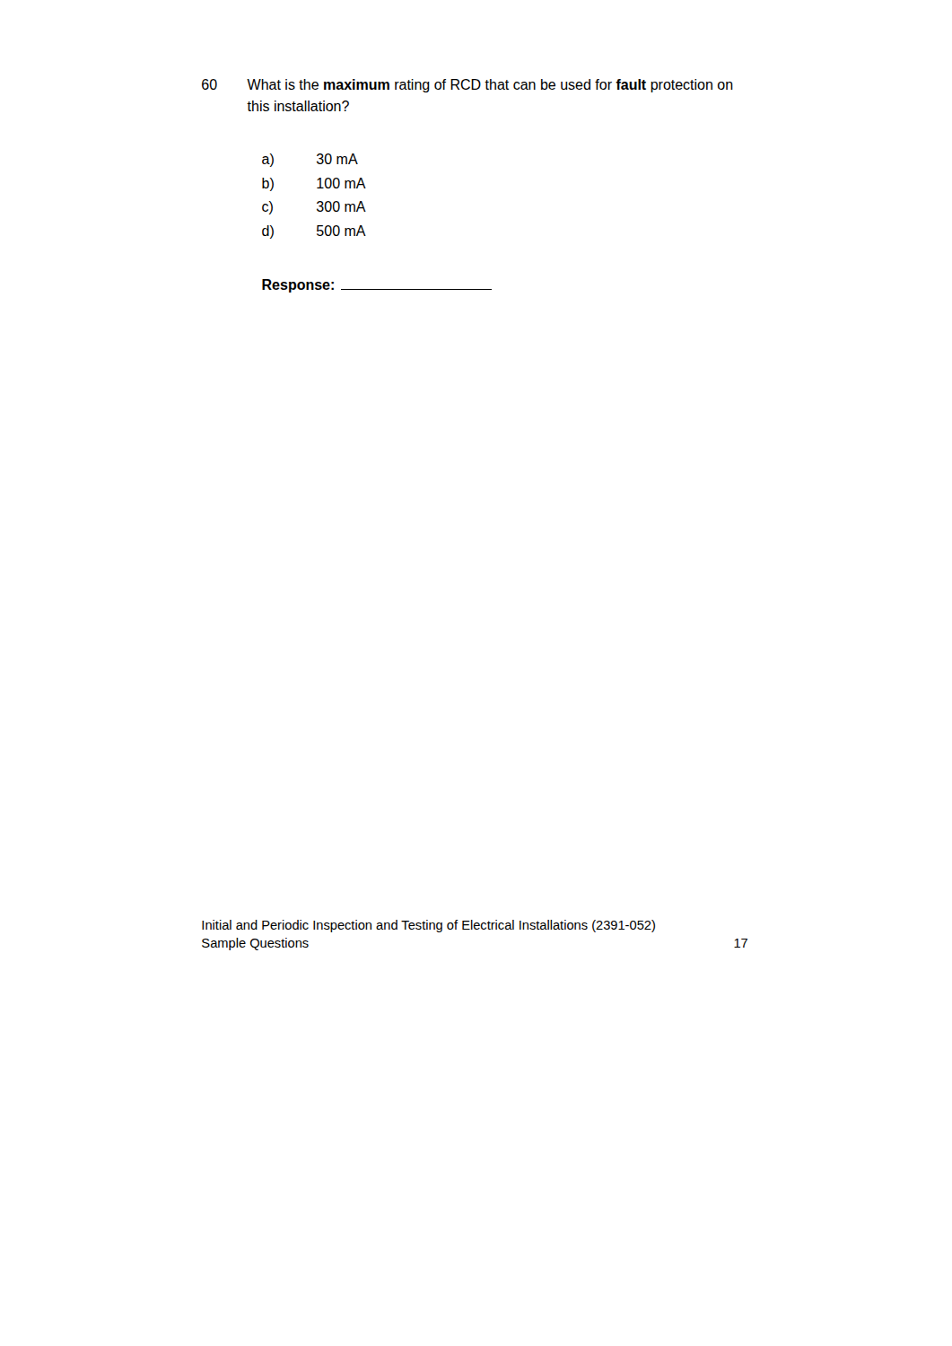60 What is the maximum rating of RCD that can be used for fault protection on this installation?
a) 30 mA
b) 100 mA
c) 300 mA
d) 500 mA
Response:
Initial and Periodic Inspection and Testing of Electrical Installations (2391-052)
Sample Questions 17